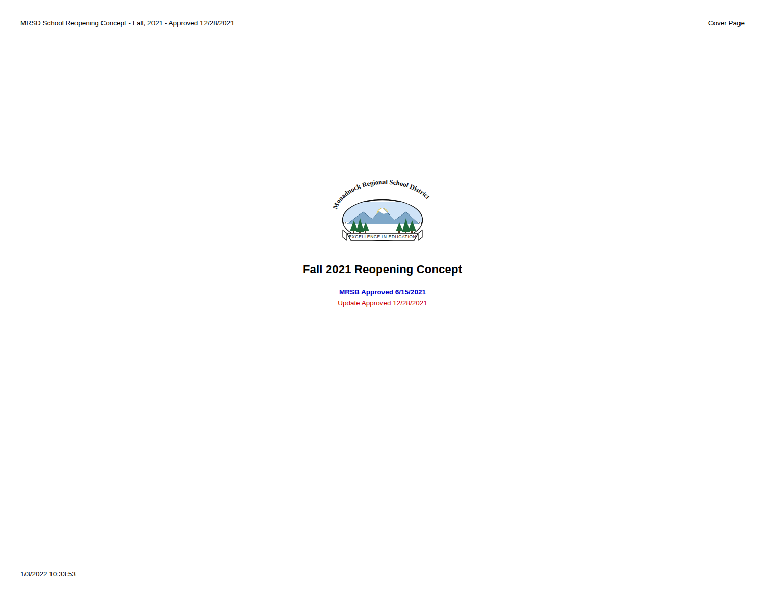MRSD School Reopening Concept - Fall, 2021 - Approved 12/28/2021
Cover Page
Monadnock Regional School District EXCELLENCE IN EDUCATION
Fall 2021 Reopening Concept
MRSB Approved 6/15/2021
Update Approved 12/28/2021
1/3/2022 10:33:53